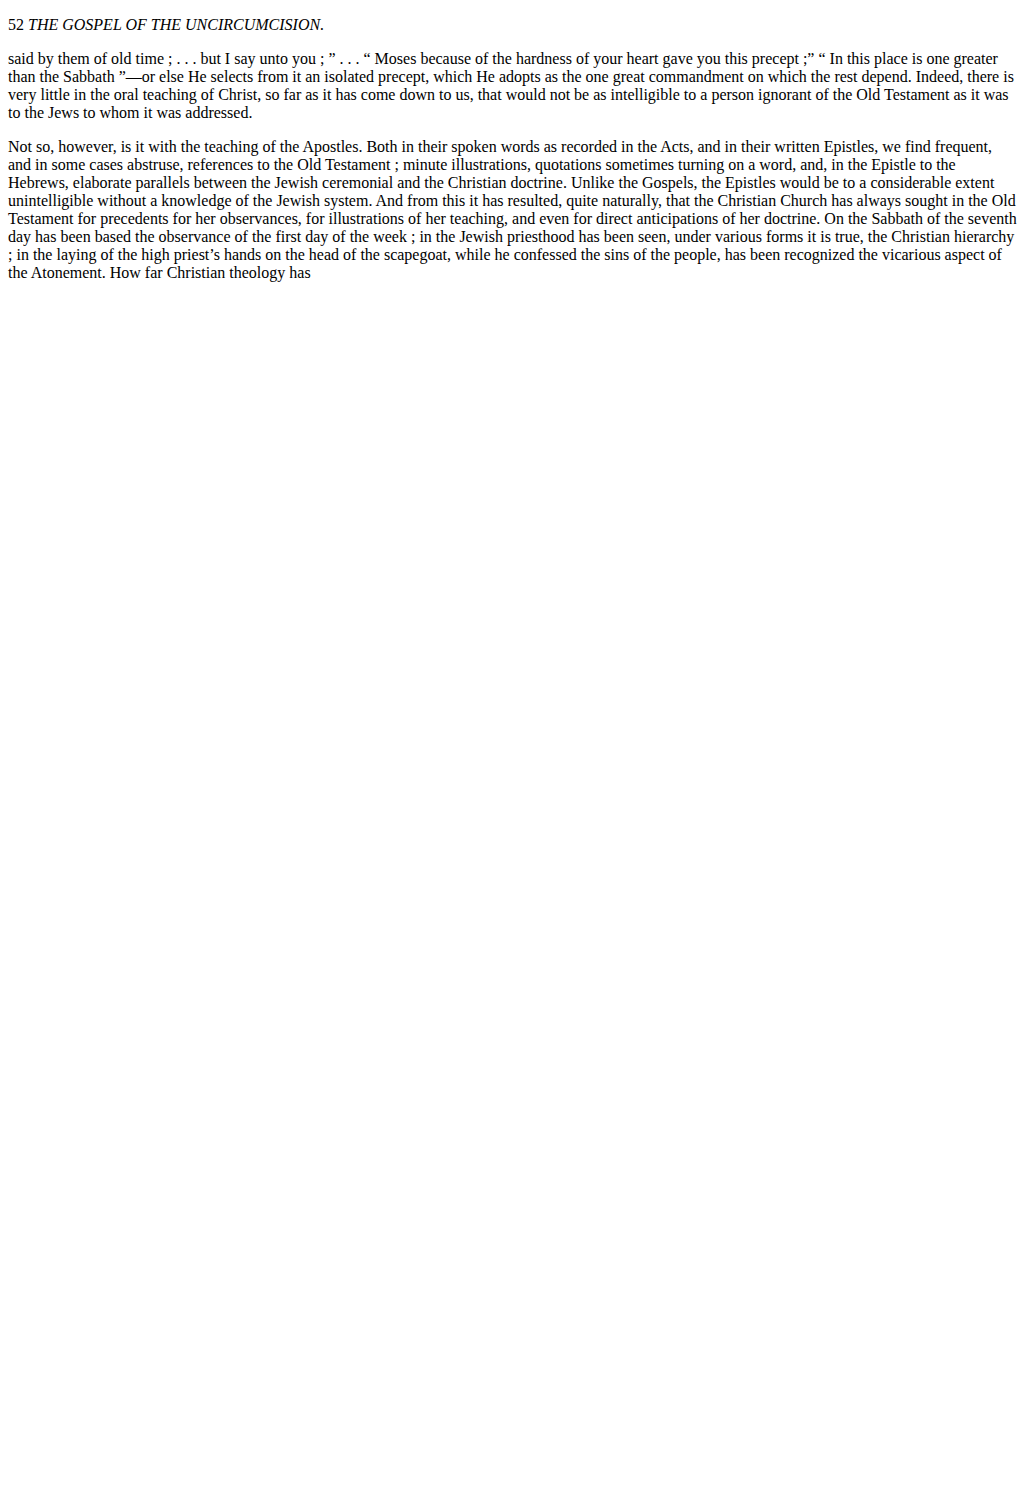52 THE GOSPEL OF THE UNCIRCUMCISION.
said by them of old time ; . . . but I say unto you ; ” . . . “ Moses because of the hardness of your heart gave you this precept ;” “ In this place is one greater than the Sabbath ”—or else He selects from it an isolated precept, which He adopts as the one great commandment on which the rest depend. Indeed, there is very little in the oral teaching of Christ, so far as it has come down to us, that would not be as intelligible to a person ignorant of the Old Testament as it was to the Jews to whom it was addressed.
Not so, however, is it with the teaching of the Apostles. Both in their spoken words as recorded in the Acts, and in their written Epistles, we find frequent, and in some cases abstruse, references to the Old Testament ; minute illustrations, quotations sometimes turning on a word, and, in the Epistle to the Hebrews, elaborate parallels between the Jewish ceremonial and the Christian doctrine. Unlike the Gospels, the Epistles would be to a considerable extent unintelligible without a knowledge of the Jewish system. And from this it has resulted, quite naturally, that the Christian Church has always sought in the Old Testament for precedents for her observances, for illustrations of her teaching, and even for direct anticipations of her doctrine. On the Sabbath of the seventh day has been based the observance of the first day of the week ; in the Jewish priesthood has been seen, under various forms it is true, the Christian hierarchy ; in the laying of the high priest’s hands on the head of the scapegoat, while he confessed the sins of the people, has been recognized the vicarious aspect of the Atonement. How far Christian theology has